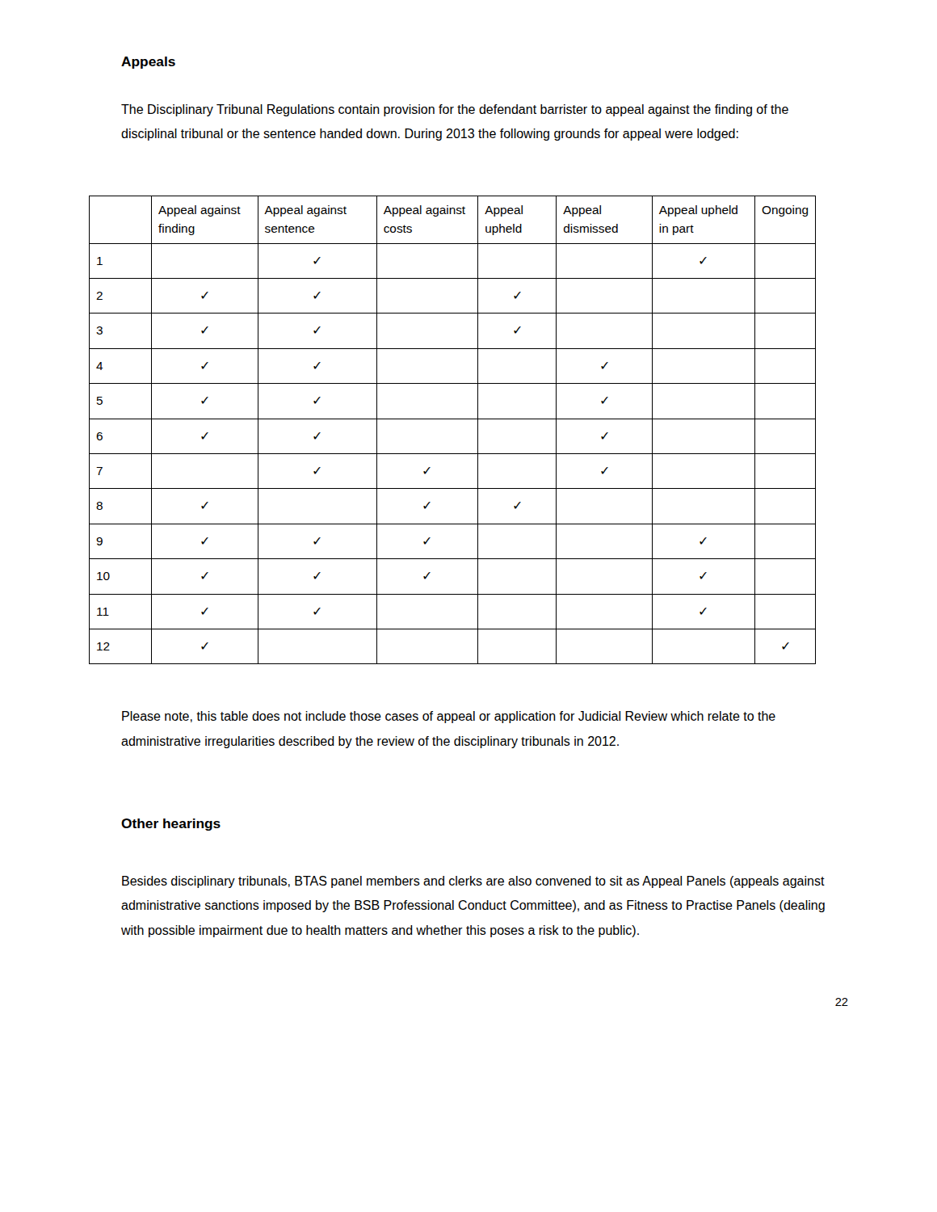Appeals
The Disciplinary Tribunal Regulations contain provision for the defendant barrister to appeal against the finding of the disciplinal tribunal or the sentence handed down. During 2013 the following grounds for appeal were lodged:
| | Appeal against finding | Appeal against sentence | Appeal against costs | Appeal upheld | Appeal dismissed | Appeal upheld in part | Ongoing |
| --- | --- | --- | --- | --- | --- | --- | --- |
| 1 | | ✓ | | | | ✓ | |
| 2 | ✓ | ✓ | | ✓ | | | |
| 3 | ✓ | ✓ | | ✓ | | | |
| 4 | ✓ | ✓ | | | ✓ | | |
| 5 | ✓ | ✓ | | | ✓ | | |
| 6 | ✓ | ✓ | | | ✓ | | |
| 7 | | ✓ | ✓ | | ✓ | | |
| 8 | ✓ | | ✓ | ✓ | | | |
| 9 | ✓ | ✓ | ✓ | | | ✓ | |
| 10 | ✓ | ✓ | ✓ | | | ✓ | |
| 11 | ✓ | ✓ | | | | ✓ | |
| 12 | ✓ | | | | | | ✓ |
Please note, this table does not include those cases of appeal or application for Judicial Review which relate to the administrative irregularities described by the review of the disciplinary tribunals in 2012.
Other hearings
Besides disciplinary tribunals, BTAS panel members and clerks are also convened to sit as Appeal Panels (appeals against administrative sanctions imposed by the BSB Professional Conduct Committee), and as Fitness to Practise Panels (dealing with possible impairment due to health matters and whether this poses a risk to the public).
22